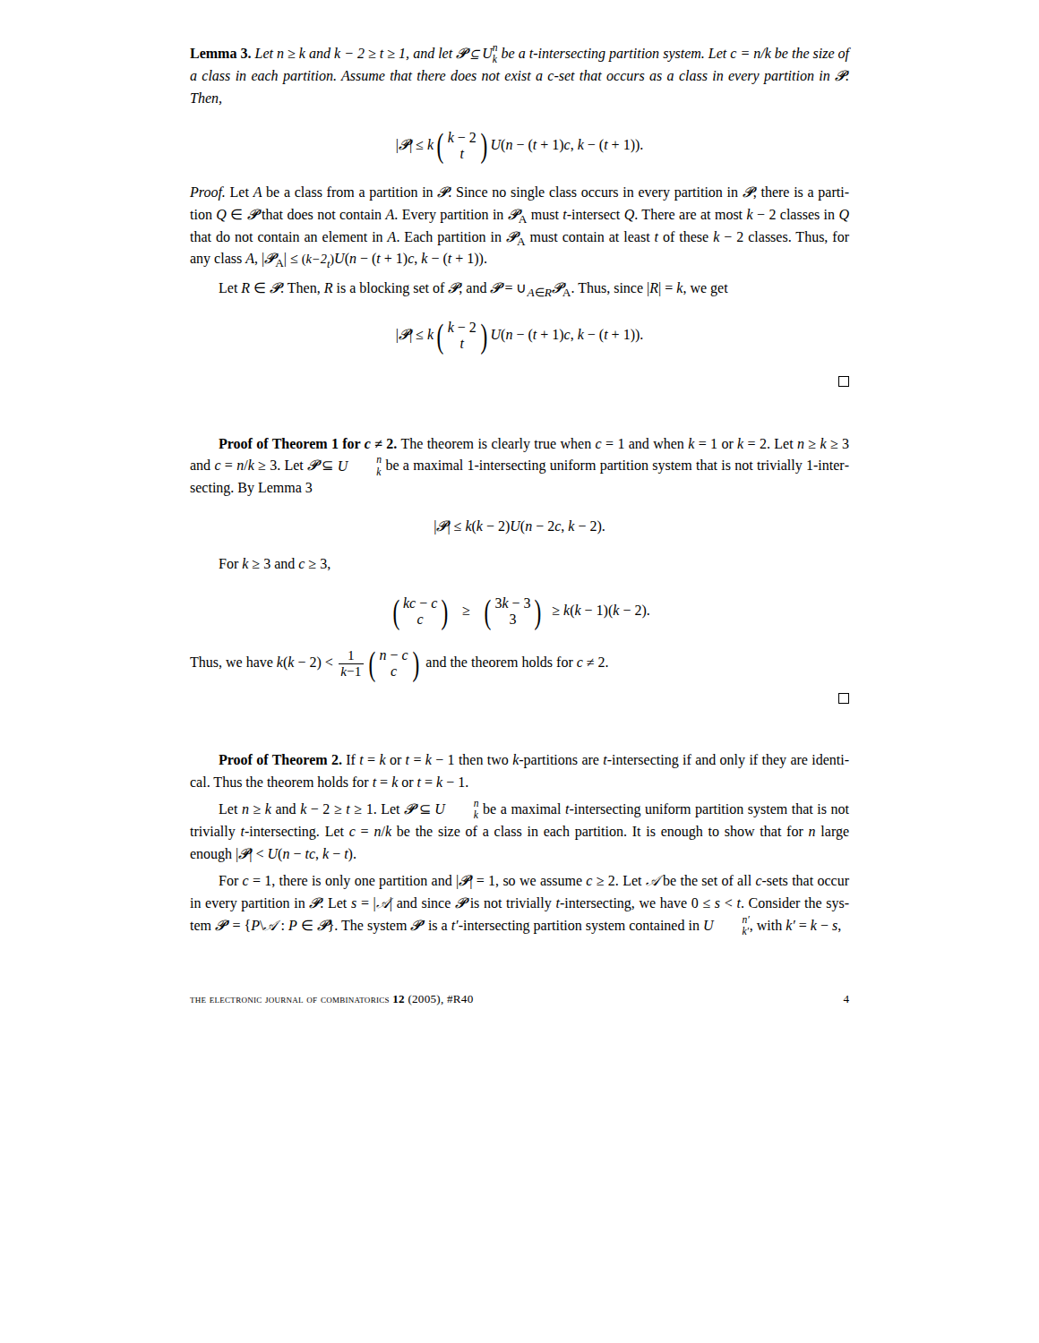Lemma 3. Let n ≥ k and k − 2 ≥ t ≥ 1, and let 𝓟 ⊆ Unk be a t-intersecting partition system. Let c = n/k be the size of a class in each partition. Assume that there does not exist a c-set that occurs as a class in every partition in 𝓟. Then,
|𝓟| ≤ k(k − 2 t) U(n − (t + 1)c, k − (t + 1)).
Proof. Let A be a class from a partition in 𝓟. Since no single class occurs in every partition in 𝓟, there is a partition Q ∈ 𝓟 that does not contain A. Every partition in 𝓟A must t-intersect Q. There are at most k − 2 classes in Q that do not contain an element in A. Each partition in 𝓟A must contain at least t of these k − 2 classes. Thus, for any class A, |𝓟A| ≤ (k−2 t) U(n − (t + 1)c, k − (t + 1)).
Let R ∈ 𝓟. Then, R is a blocking set of 𝓟, and 𝓟 = ∪A∈R𝓟A. Thus, since |R| = k, we get
|𝓟| ≤ k(k − 2 t) U(n − (t + 1)c, k − (t + 1)).
Proof of Theorem 1 for c ≠ 2. The theorem is clearly true when c = 1 and when k = 1 or k = 2. Let n ≥ k ≥ 3 and c = n/k ≥ 3. Let 𝓟 ⊆ Unk be a maximal 1-intersecting uniform partition system that is not trivially 1-intersecting. By Lemma 3
|𝓟| ≤ k(k − 2)U(n − 2c, k − 2).
For k ≥ 3 and c ≥ 3,
(kc − c c) ≥ (3k − 33) ≥ k(k − 1)(k − 2).
Thus, we have k(k − 2) < 1 k−1(n − c c) and the theorem holds for c ≠ 2.
Proof of Theorem 2. If t = k or t = k − 1 then two k-partitions are t-intersecting if and only if they are identical. Thus the theorem holds for t = k or t = k − 1.
Let n ≥ k and k − 2 ≥ t ≥ 1. Let 𝓟 ⊆ Unk be a maximal t-intersecting uniform partition system that is not trivially t-intersecting. Let c = n/k be the size of a class in each partition. It is enough to show that for n large enough |𝓟| < U(n − tc, k − t).
For c = 1, there is only one partition and |𝓟| = 1, so we assume c ≥ 2. Let 𝒜 be the set of all c-sets that occur in every partition in 𝓟. Let s = |𝒜| and since 𝓟 is not trivially t-intersecting, we have 0 ≤ s < t. Consider the system 𝓟′ = {P\𝒜 : P ∈ 𝓟}. The system 𝓟′ is a t′-intersecting partition system contained in Un′k′, with k′ = k − s,
the electronic journal of combinatorics 12 (2005), #R40
4